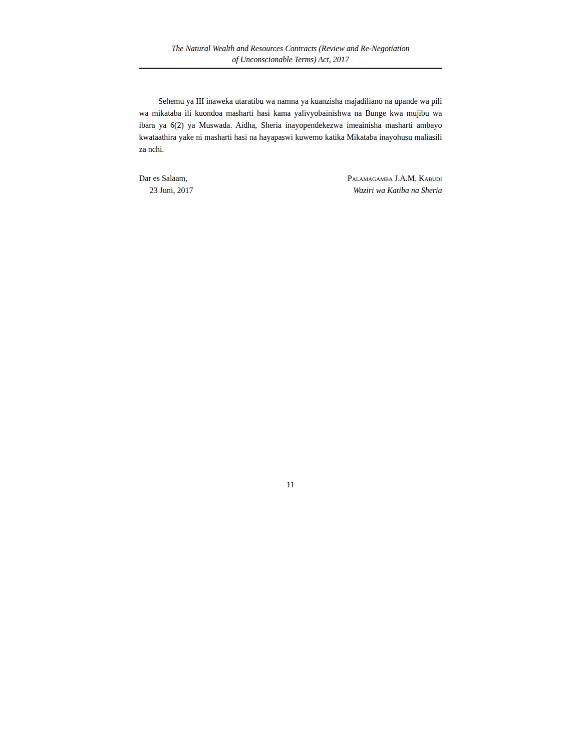The Natural Wealth and Resources Contracts (Review and Re-Negotiation of Unconscionable Terms) Act, 2017
Sehemu ya III inaweka utaratibu wa namna ya kuanzisha majadiliano na upande wa pili wa mikataba ili kuondoa masharti hasi kama yalivyobainishwa na Bunge kwa mujibu wa ibara ya 6(2) ya Muswada. Aidha, Sheria inayopendekezwa imeainisha masharti ambayo kwataathira yake ni masharti hasi na hayapaswi kuwemo katika Mikataba inayohusu maliasili za nchi.
Dar es Salaam, 23 Juni, 2017
Palamagamba J.A.M. Kabudi Waziri wa Katiba na Sheria
11